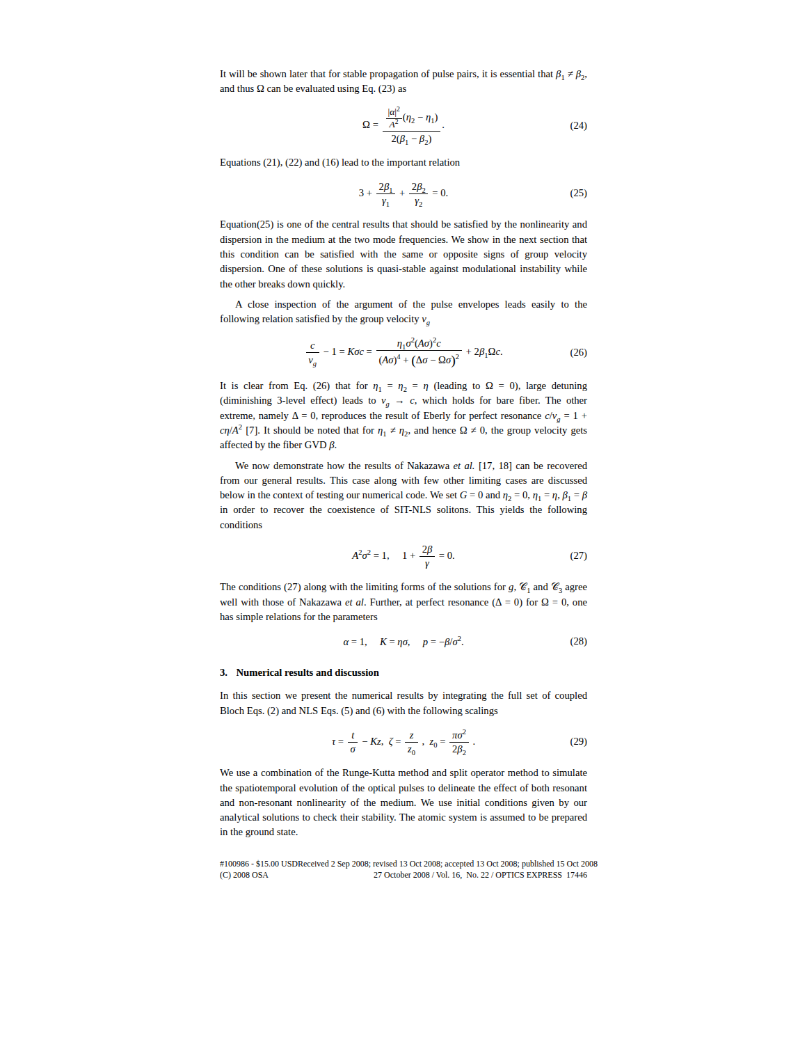It will be shown later that for stable propagation of pulse pairs, it is essential that β1 ≠ β2, and thus Ω can be evaluated using Eq. (23) as
Ω = |α|2 A2(η2 − η1) 2(β1 − β2) . (24)
Equations (21), (22) and (16) lead to the important relation
3 + 2β1 γ1 + 2β2 γ2 = 0. (25)
Equation(25) is one of the central results that should be satisfied by the nonlinearity and dispersion in the medium at the two mode frequencies. We show in the next section that this condition can be satisfied with the same or opposite signs of group velocity dispersion. One of these solutions is quasi-stable against modulational instability while the other breaks down quickly.
A close inspection of the argument of the pulse envelopes leads easily to the following relation satisfied by the group velocity vg
c vg − 1 = Kσc = η1σ2(Aσ)2c (Aσ)4 + (Δσ − Ωσ)2 + 2β1Ωc. (26)
It is clear from Eq. (26) that for η1 = η2 = η (leading to Ω = 0), large detuning (diminishing 3-level effect) leads to vg → c, which holds for bare fiber. The other extreme, namely Δ = 0, reproduces the result of Eberly for perfect resonance c/vg = 1 + cη/A2 [7]. It should be noted that for η1 ≠ η2, and hence Ω ≠ 0, the group velocity gets affected by the fiber GVD β.
We now demonstrate how the results of Nakazawa et al. [17, 18] can be recovered from our general results. This case along with few other limiting cases are discussed below in the context of testing our numerical code. We set G = 0 and η2 = 0, η1 = η, β1 = β in order to recover the coexistence of SIT-NLS solitons. This yields the following conditions
A2σ2 = 1, 1 + 2β γ = 0. (27)
The conditions (27) along with the limiting forms of the solutions for g, 𝒞1 and 𝒞3 agree well with those of Nakazawa et al. Further, at perfect resonance (Δ = 0) for Ω = 0, one has simple relations for the parameters
α = 1, K = ησ, p = −β/σ2. (28)
3. Numerical results and discussion
In this section we present the numerical results by integrating the full set of coupled Bloch Eqs. (2) and NLS Eqs. (5) and (6) with the following scalings
τ = t σ − Kz, ζ = z z0 , z0 = πσ2 2β2 . (29)
We use a combination of the Runge-Kutta method and split operator method to simulate the spatiotemporal evolution of the optical pulses to delineate the effect of both resonant and non-resonant nonlinearity of the medium. We use initial conditions given by our analytical solutions to check their stability. The atomic system is assumed to be prepared in the ground state.
#100986 - $15.00 USD Received 2 Sep 2008; revised 13 Oct 2008; accepted 13 Oct 2008; published 15 Oct 2008
(C) 2008 OSA 27 October 2008 / Vol. 16, No. 22 / OPTICS EXPRESS 17446